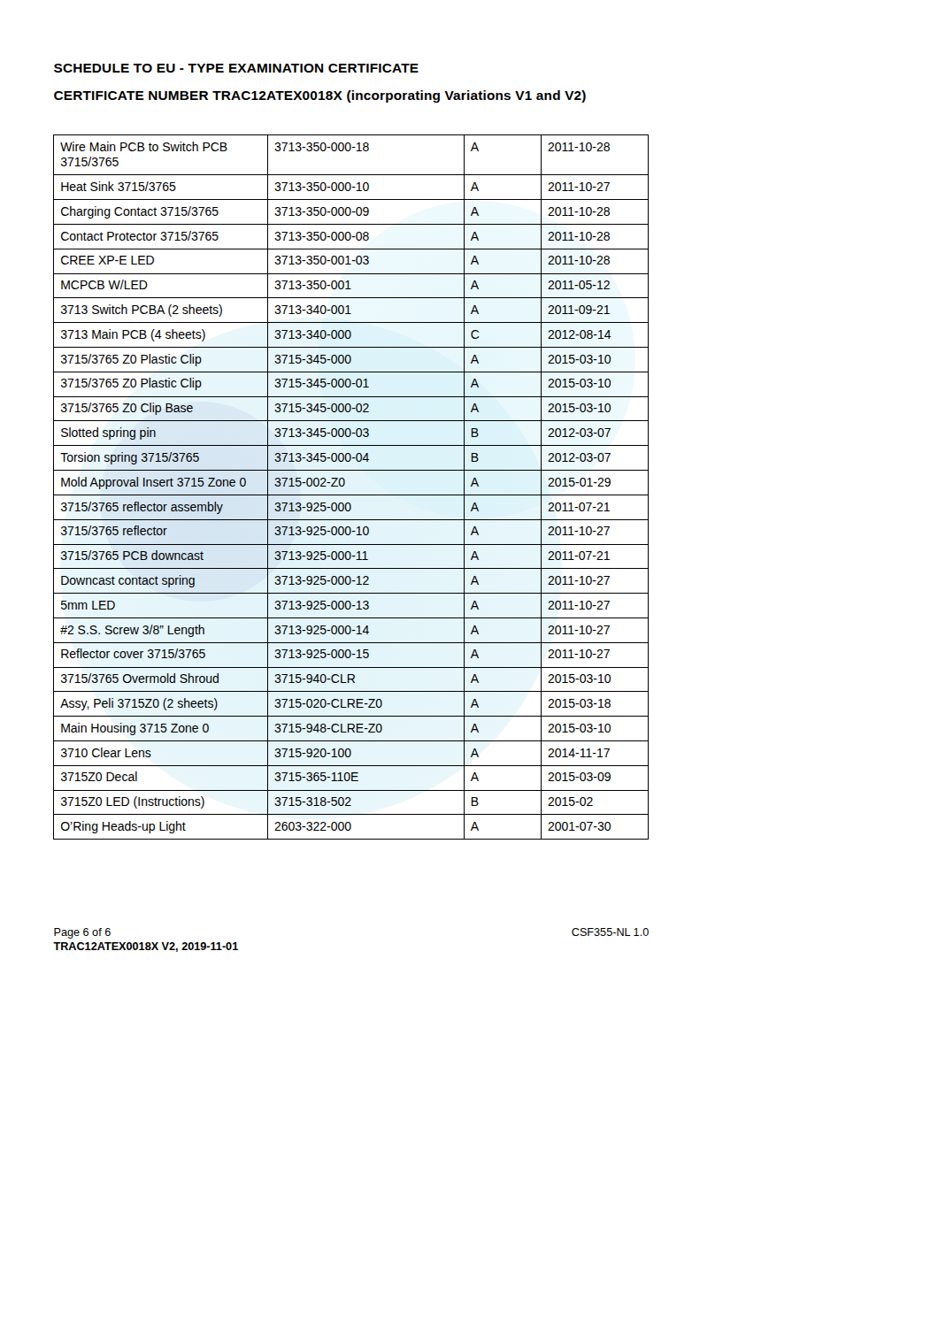SCHEDULE TO EU - TYPE EXAMINATION CERTIFICATE
CERTIFICATE NUMBER TRAC12ATEX0018X (incorporating Variations V1 and V2)
| Wire Main PCB to Switch PCB 3715/3765 | 3713-350-000-18 | A | 2011-10-28 |
| Heat Sink 3715/3765 | 3713-350-000-10 | A | 2011-10-27 |
| Charging Contact 3715/3765 | 3713-350-000-09 | A | 2011-10-28 |
| Contact Protector 3715/3765 | 3713-350-000-08 | A | 2011-10-28 |
| CREE XP-E LED | 3713-350-001-03 | A | 2011-10-28 |
| MCPCB W/LED | 3713-350-001 | A | 2011-05-12 |
| 3713 Switch PCBA (2 sheets) | 3713-340-001 | A | 2011-09-21 |
| 3713 Main PCB (4 sheets) | 3713-340-000 | C | 2012-08-14 |
| 3715/3765 Z0 Plastic Clip | 3715-345-000 | A | 2015-03-10 |
| 3715/3765 Z0 Plastic Clip | 3715-345-000-01 | A | 2015-03-10 |
| 3715/3765 Z0 Clip Base | 3715-345-000-02 | A | 2015-03-10 |
| Slotted spring pin | 3713-345-000-03 | B | 2012-03-07 |
| Torsion spring 3715/3765 | 3713-345-000-04 | B | 2012-03-07 |
| Mold Approval Insert 3715 Zone 0 | 3715-002-Z0 | A | 2015-01-29 |
| 3715/3765 reflector assembly | 3713-925-000 | A | 2011-07-21 |
| 3715/3765 reflector | 3713-925-000-10 | A | 2011-10-27 |
| 3715/3765 PCB downcast | 3713-925-000-11 | A | 2011-07-21 |
| Downcast contact spring | 3713-925-000-12 | A | 2011-10-27 |
| 5mm LED | 3713-925-000-13 | A | 2011-10-27 |
| #2 S.S. Screw 3/8” Length | 3713-925-000-14 | A | 2011-10-27 |
| Reflector cover 3715/3765 | 3713-925-000-15 | A | 2011-10-27 |
| 3715/3765 Overmold Shroud | 3715-940-CLR | A | 2015-03-10 |
| Assy, Peli 3715Z0 (2 sheets) | 3715-020-CLRE-Z0 | A | 2015-03-18 |
| Main Housing 3715 Zone 0 | 3715-948-CLRE-Z0 | A | 2015-03-10 |
| 3710 Clear Lens | 3715-920-100 | A | 2014-11-17 |
| 3715Z0 Decal | 3715-365-110E | A | 2015-03-09 |
| 3715Z0 LED (Instructions) | 3715-318-502 | B | 2015-02 |
| O’Ring Heads-up Light | 2603-322-000 | A | 2001-07-30 |
Page 6 of 6
CSF355-NL 1.0
TRAC12ATEX0018X V2, 2019-11-01